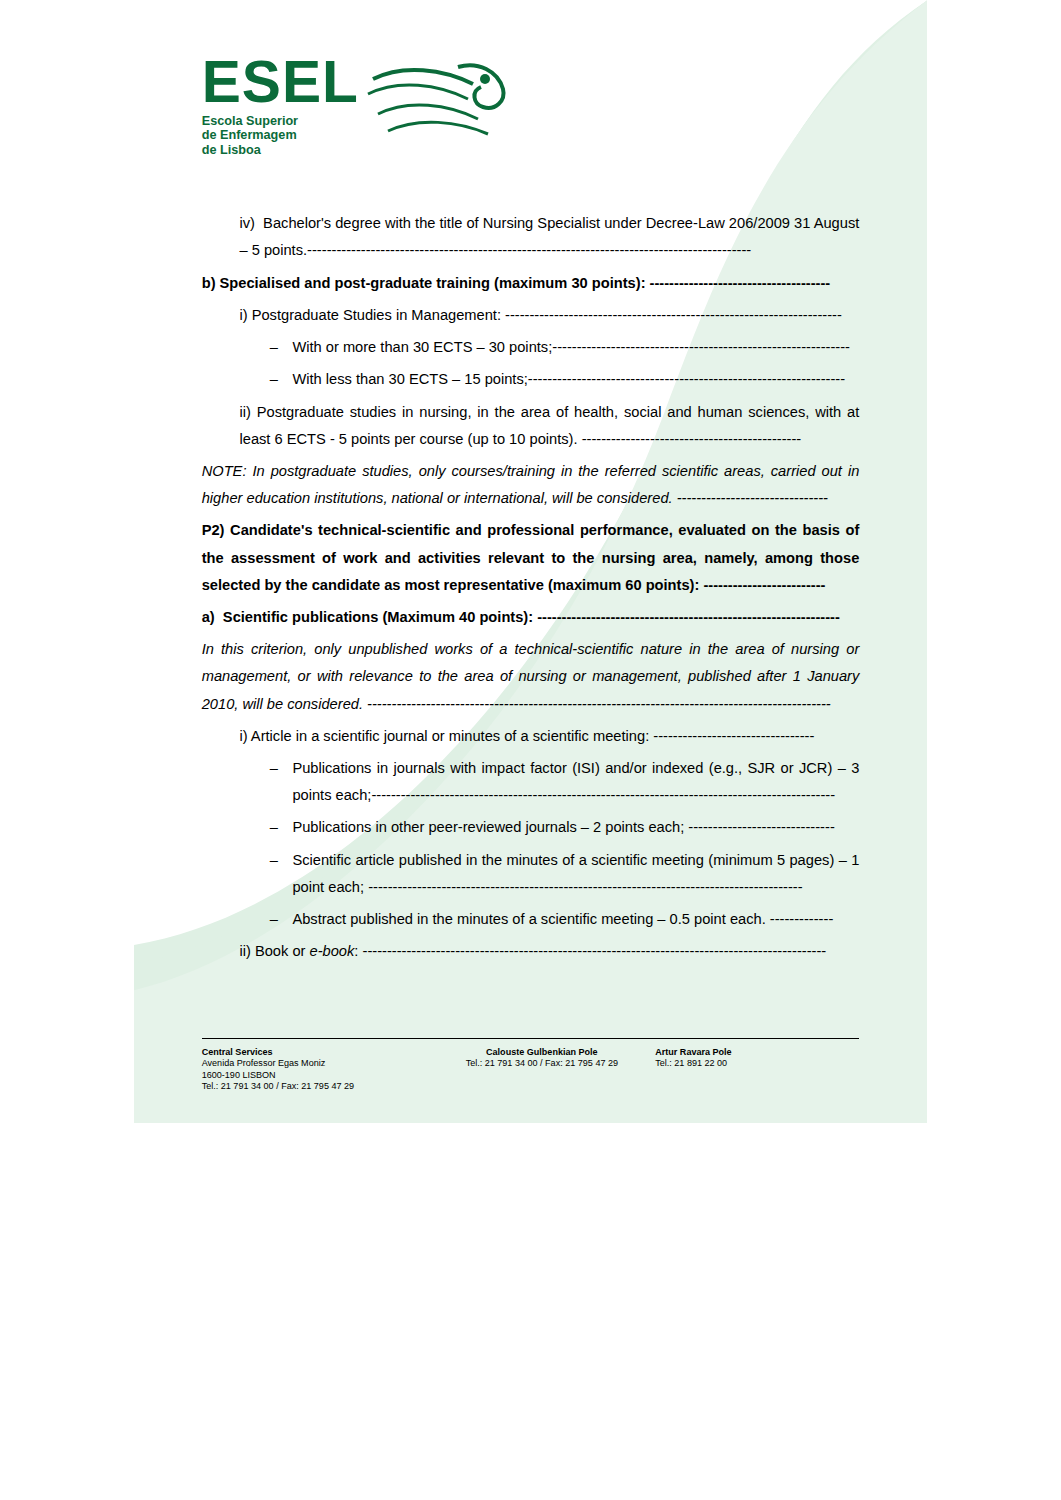ESEL
Escola Superior
de Enfermagem
de Lisboa
iv) Bachelor's degree with the title of Nursing Specialist under Decree-Law 206/2009 31 August – 5 points.-------------------------------------------------------------------------------------------
b) Specialised and post-graduate training (maximum 30 points): -------------------------------------
i) Postgraduate Studies in Management: ---------------------------------------------------------------------
With or more than 30 ECTS – 30 points;-------------------------------------------------------------
With less than 30 ECTS – 15 points;-----------------------------------------------------------------
ii) Postgraduate studies in nursing, in the area of health, social and human sciences, with at least 6 ECTS - 5 points per course (up to 10 points). ---------------------------------------------
NOTE: In postgraduate studies, only courses/training in the referred scientific areas, carried out in higher education institutions, national or international, will be considered. -------------------------------
P2) Candidate's technical-scientific and professional performance, evaluated on the basis of the assessment of work and activities relevant to the nursing area, namely, among those selected by the candidate as most representative (maximum 60 points): -------------------------
a) Scientific publications (Maximum 40 points): --------------------------------------------------------------
In this criterion, only unpublished works of a technical-scientific nature in the area of nursing or management, or with relevance to the area of nursing or management, published after 1 January 2010, will be considered. -----------------------------------------------------------------------------------------------
i) Article in a scientific journal or minutes of a scientific meeting: ---------------------------------
Publications in journals with impact factor (ISI) and/or indexed (e.g., SJR or JCR) – 3 points each;-----------------------------------------------------------------------------------------------
Publications in other peer-reviewed journals – 2 points each; ------------------------------
Scientific article published in the minutes of a scientific meeting (minimum 5 pages) – 1 point each; -----------------------------------------------------------------------------------------
Abstract published in the minutes of a scientific meeting – 0.5 point each. -------------
ii) Book or e-book: -----------------------------------------------------------------------------------------------
Central Services
Avenida Professor Egas Moniz
1600-190 LISBON
Tel.: 21 791 34 00 / Fax: 21 795 47 29
Calouste Gulbenkian Pole
Tel.: 21 791 34 00 / Fax: 21 795 47 29
Artur Ravara Pole
Tel.: 21 891 22 00